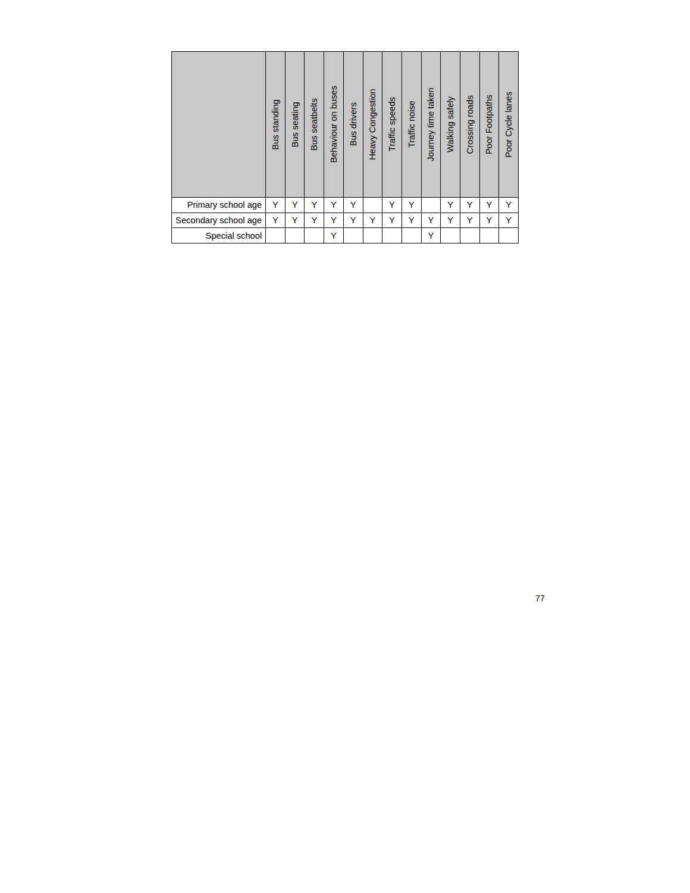| | Bus standing | Bus seating | Bus seatbelts | Behaviour on buses | Bus drivers | Heavy Congestion | Traffic speeds | Traffic noise | Journey time taken | Walking safely | Crossing roads | Poor Footpaths | Poor Cycle lanes |
| --- | --- | --- | --- | --- | --- | --- | --- | --- | --- | --- | --- | --- | --- |
| Primary school age | Y | Y | Y | Y | Y | | Y | Y | | Y | Y | Y | Y |
| Secondary school age | Y | Y | Y | Y | Y | Y | Y | Y | Y | Y | Y | Y | Y |
| Special school | | | | Y | | | | | Y | | | | |
77